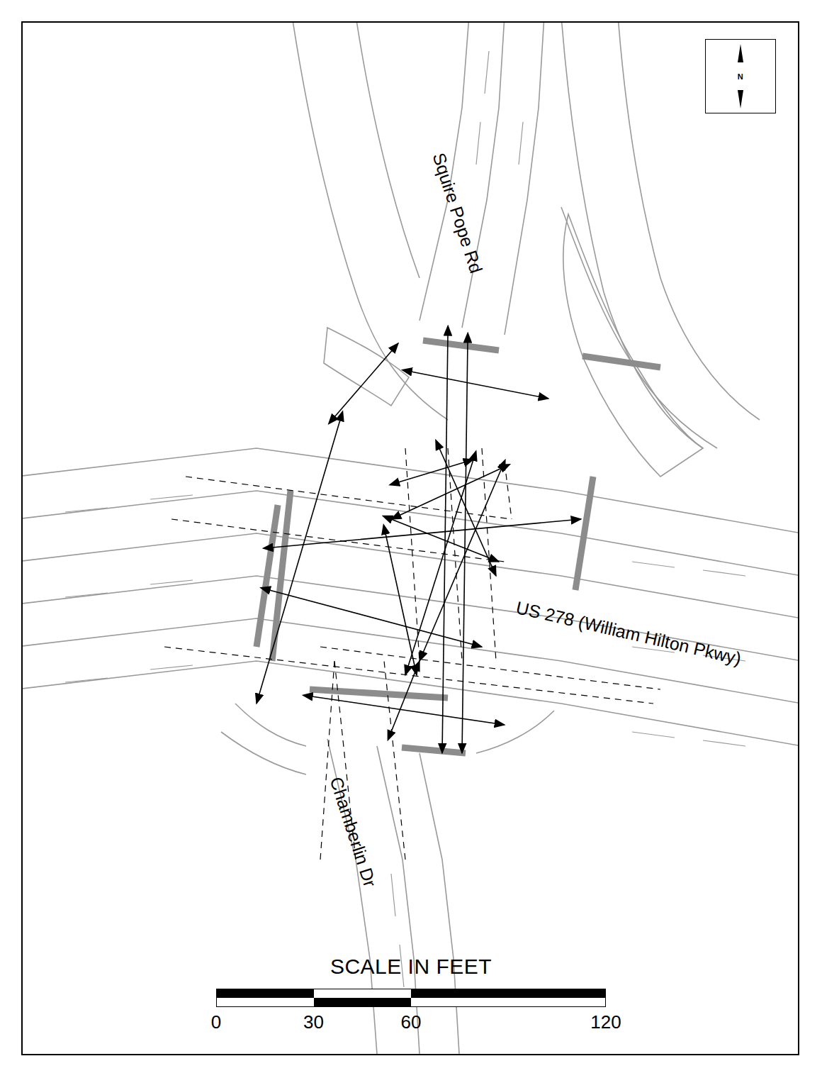N
Squire Pope Rd
US 278 (William Hilton Pkwy)
Chamberlin Dr
SCALE IN FEET
0 30 60 120